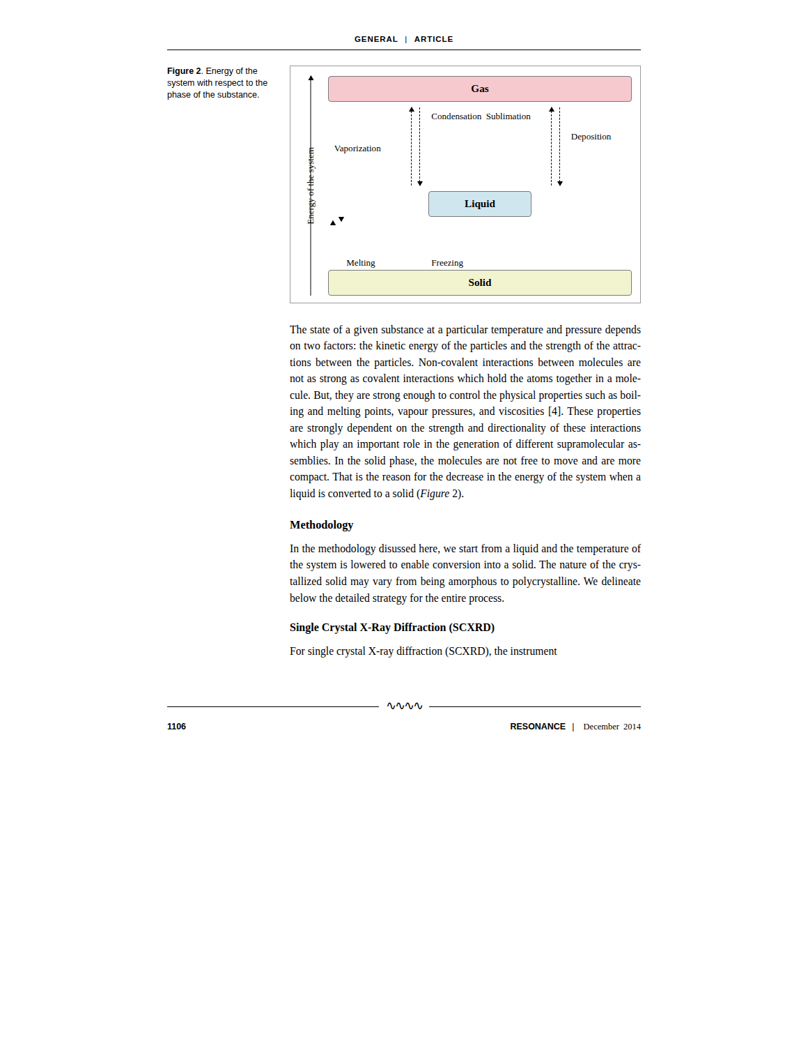GENERAL | ARTICLE
Figure 2. Energy of the system with respect to the phase of the substance.
Energy of the system
Gas
Vaporization Condensation Sublimation Deposition
Liquid
Melting Freezing
Solid
The state of a given substance at a particular temperature and pressure depends on two factors: the kinetic energy of the particles and the strength of the attractions between the particles. Non-covalent interactions between molecules are not as strong as covalent interactions which hold the atoms together in a molecule. But, they are strong enough to control the physical properties such as boiling and melting points, vapour pressures, and viscosities [4]. These properties are strongly dependent on the strength and directionality of these interactions which play an important role in the generation of different supramolecular assemblies. In the solid phase, the molecules are not free to move and are more compact. That is the reason for the decrease in the energy of the system when a liquid is converted to a solid (Figure 2).
Methodology
In the methodology disussed here, we start from a liquid and the temperature of the system is lowered to enable conversion into a solid. The nature of the crystallized solid may vary from being amorphous to polycrystalline. We delineate below the detailed strategy for the entire process.
Single Crystal X-Ray Diffraction (SCXRD)
For single crystal X-ray diffraction (SCXRD), the instrument
∿∿∿∿
1106 RESONANCE |December 2014